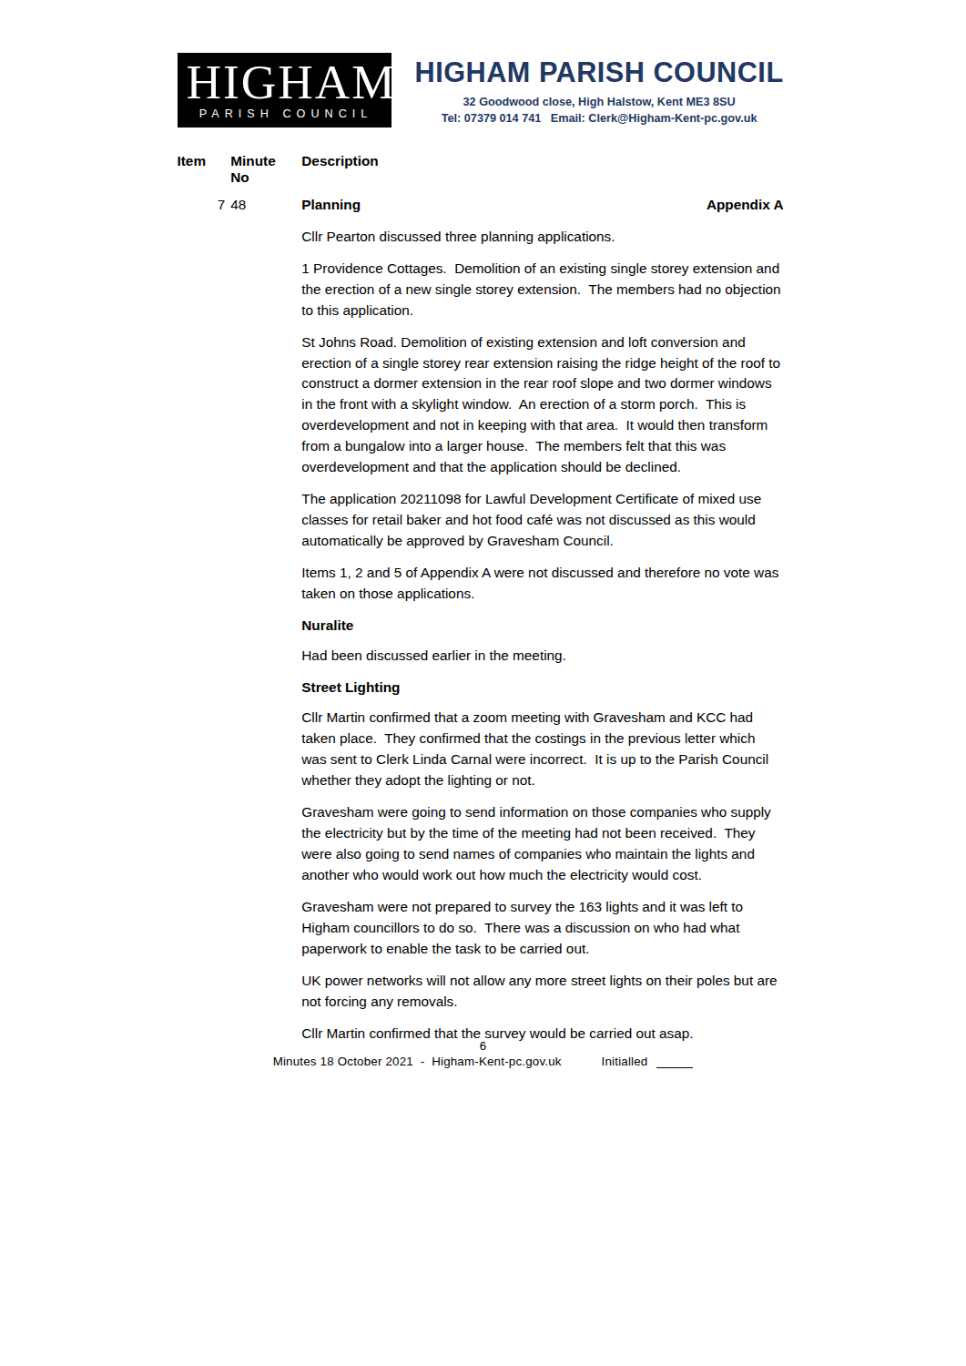HIGHAM PARISH COUNCIL
HIGHAM PARISH COUNCIL
32 Goodwood close, High Halstow, Kent ME3 8SU
Tel: 07379 014 741 Email: Clerk@Higham-Kent-pc.gov.uk
| Item | Minute No | Description |
| --- | --- | --- |
| 7 | 48 | Planning Appendix A Cllr Pearton discussed three planning applications. 1 Providence Cottages. Demolition of an existing single storey extension and the erection of a new single storey extension. The members had no objection to this application. St Johns Road. Demolition of existing extension and loft conversion and erection of a single storey rear extension raising the ridge height of the roof to construct a dormer extension in the rear roof slope and two dormer windows in the front with a skylight window. An erection of a storm porch. This is overdevelopment and not in keeping with that area. It would then transform from a bungalow into a larger house. The members felt that this was overdevelopment and that the application should be declined. The application 20211098 for Lawful Development Certificate of mixed use classes for retail baker and hot food café was not discussed as this would automatically be approved by Gravesham Council. Items 1, 2 and 5 of Appendix A were not discussed and therefore no vote was taken on those applications. Nuralite Had been discussed earlier in the meeting. Street Lighting Cllr Martin confirmed that a zoom meeting with Gravesham and KCC had taken place. They confirmed that the costings in the previous letter which was sent to Clerk Linda Carnal were incorrect. It is up to the Parish Council whether they adopt the lighting or not. Gravesham were going to send information on those companies who supply the electricity but by the time of the meeting had not been received. They were also going to send names of companies who maintain the lights and another who would work out how much the electricity would cost. Gravesham were not prepared to survey the 163 lights and it was left to Higham councillors to do so. There was a discussion on who had what paperwork to enable the task to be carried out. UK power networks will not allow any more street lights on their poles but are not forcing any removals. Cllr Martin confirmed that the survey would be carried out asap. |
6
Minutes 18 October 2021 - Higham-Kent-pc.gov.uk Initialled